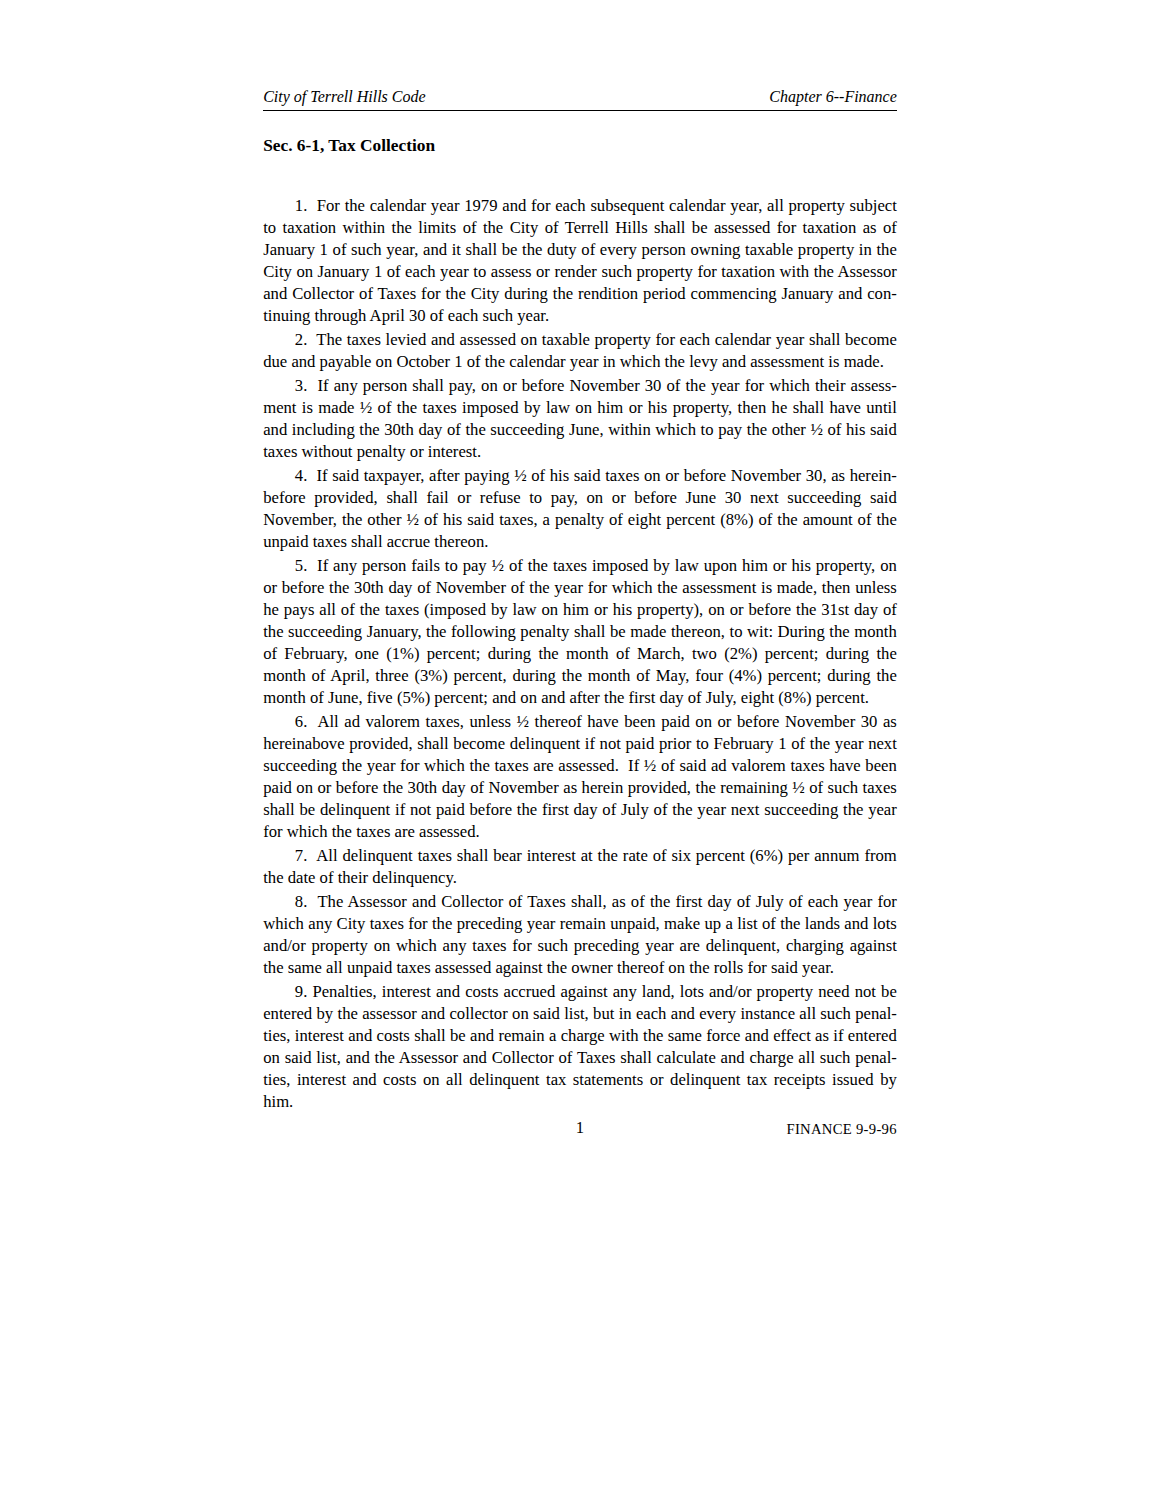City of Terrell Hills Code Chapter 6--Finance
Sec. 6-1, Tax Collection
1. For the calendar year 1979 and for each subsequent calendar year, all property subject to taxation within the limits of the City of Terrell Hills shall be assessed for taxation as of January 1 of such year, and it shall be the duty of every person owning taxable property in the City on January 1 of each year to assess or render such property for taxation with the Assessor and Collector of Taxes for the City during the rendition period commencing January and continuing through April 30 of each such year.
2. The taxes levied and assessed on taxable property for each calendar year shall become due and payable on October 1 of the calendar year in which the levy and assessment is made.
3. If any person shall pay, on or before November 30 of the year for which their assessment is made ½ of the taxes imposed by law on him or his property, then he shall have until and including the 30th day of the succeeding June, within which to pay the other ½ of his said taxes without penalty or interest.
4. If said taxpayer, after paying ½ of his said taxes on or before November 30, as hereinbefore provided, shall fail or refuse to pay, on or before June 30 next succeeding said November, the other ½ of his said taxes, a penalty of eight percent (8%) of the amount of the unpaid taxes shall accrue thereon.
5. If any person fails to pay ½ of the taxes imposed by law upon him or his property, on or before the 30th day of November of the year for which the assessment is made, then unless he pays all of the taxes (imposed by law on him or his property), on or before the 31st day of the succeeding January, the following penalty shall be made thereon, to wit: During the month of February, one (1%) percent; during the month of March, two (2%) percent; during the month of April, three (3%) percent, during the month of May, four (4%) percent; during the month of June, five (5%) percent; and on and after the first day of July, eight (8%) percent.
6. All ad valorem taxes, unless ½ thereof have been paid on or before November 30 as hereinabove provided, shall become delinquent if not paid prior to February 1 of the year next succeeding the year for which the taxes are assessed. If ½ of said ad valorem taxes have been paid on or before the 30th day of November as herein provided, the remaining ½ of such taxes shall be delinquent if not paid before the first day of July of the year next succeeding the year for which the taxes are assessed.
7. All delinquent taxes shall bear interest at the rate of six percent (6%) per annum from the date of their delinquency.
8. The Assessor and Collector of Taxes shall, as of the first day of July of each year for which any City taxes for the preceding year remain unpaid, make up a list of the lands and lots and/or property on which any taxes for such preceding year are delinquent, charging against the same all unpaid taxes assessed against the owner thereof on the rolls for said year.
9. Penalties, interest and costs accrued against any land, lots and/or property need not be entered by the assessor and collector on said list, but in each and every instance all such penalties, interest and costs shall be and remain a charge with the same force and effect as if entered on said list, and the Assessor and Collector of Taxes shall calculate and charge all such penalties, interest and costs on all delinquent tax statements or delinquent tax receipts issued by him.
1 FINANCE 9-9-96